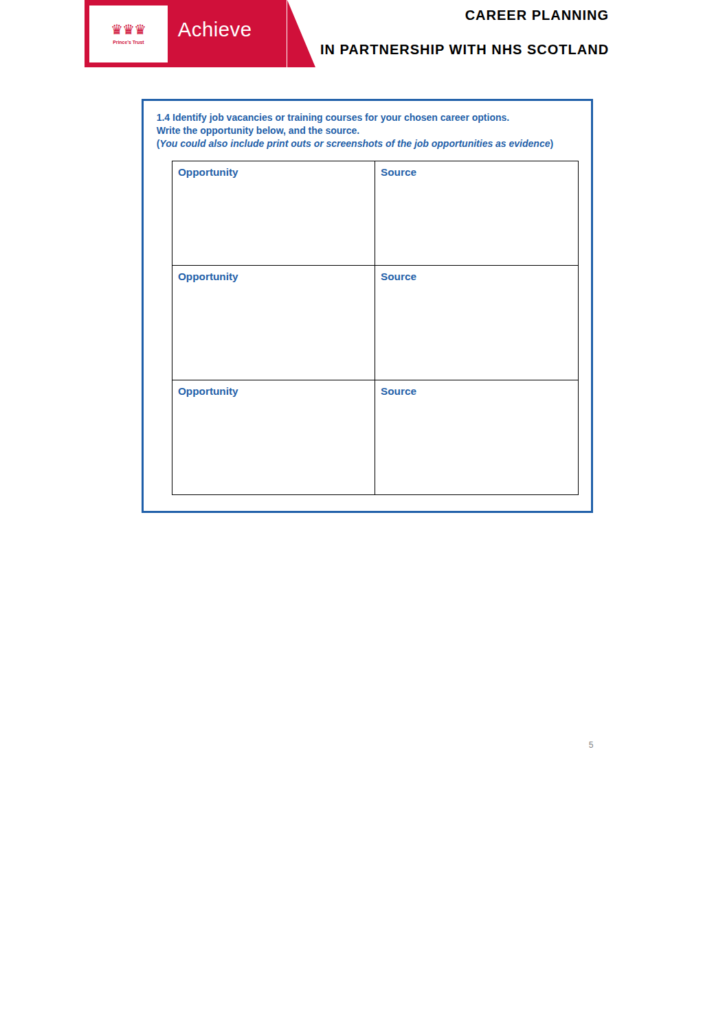♛♛♛
Prince’s Trust
Achieve
CAREER PLANNING
IN PARTNERSHIP WITH NHS SCOTLAND
1.4 Identify job vacancies or training courses for your chosen career options.
Write the opportunity below, and the source.
(You could also include print outs or screenshots of the job opportunities as evidence)
| Opportunity | Source |
| Opportunity | Source |
| Opportunity | Source |
5